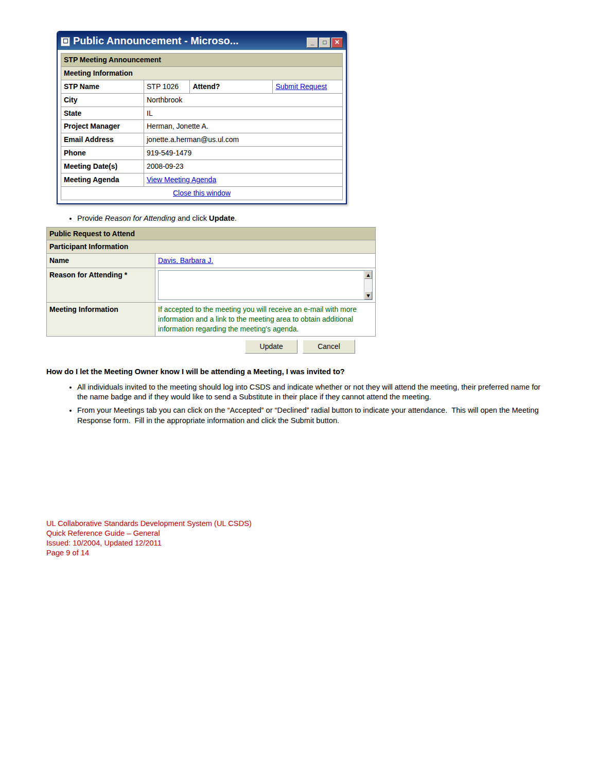☐Public Announcement - Microso... _□✕
| STP Meeting Announcement |
| --- |
| Meeting Information |
| STP Name | STP 1026 | Attend? | Submit Request |
| City | Northbrook |
| State | IL |
| Project Manager | Herman, Jonette A. |
| Email Address | jonette.a.herman@us.ul.com |
| Phone | 919-549-1479 |
| Meeting Date(s) | 2008-09-23 |
| Meeting Agenda | View Meeting Agenda |
| Close this window |
Provide Reason for Attending and click Update.
| Public Request to Attend |
| --- |
| Participant Information |
| Name | Davis, Barbara J. |
| Reason for Attending * | ▲ ▼ |
| Meeting Information | If accepted to the meeting you will receive an e-mail with more information and a link to the meeting area to obtain additional information regarding the meeting's agenda. |
Update Cancel
How do I let the Meeting Owner know I will be attending a Meeting, I was invited to?
All individuals invited to the meeting should log into CSDS and indicate whether or not they will attend the meeting, their preferred name for the name badge and if they would like to send a Substitute in their place if they cannot attend the meeting.
From your Meetings tab you can click on the “Accepted” or “Declined” radial button to indicate your attendance. This will open the Meeting Response form. Fill in the appropriate information and click the Submit button.
UL Collaborative Standards Development System (UL CSDS)
Quick Reference Guide – General
Issued: 10/2004, Updated 12/2011
Page 9 of 14